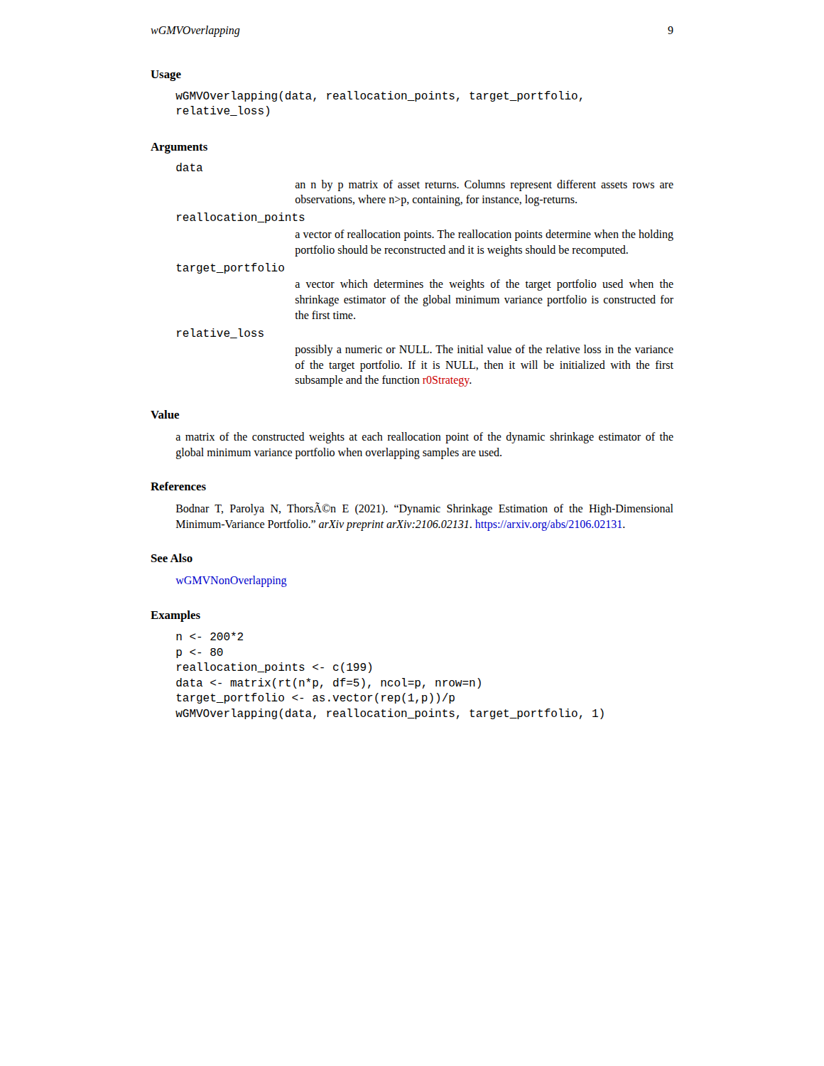wGMVOverlapping 9
Usage
wGMVOverlapping(data, reallocation_points, target_portfolio, relative_loss)
Arguments
data
an n by p matrix of asset returns. Columns represent different assets rows are observations, where n>p, containing, for instance, log-returns.
reallocation_points
a vector of reallocation points. The reallocation points determine when the holding portfolio should be reconstructed and it is weights should be recomputed.
target_portfolio
a vector which determines the weights of the target portfolio used when the shrinkage estimator of the global minimum variance portfolio is constructed for the first time.
relative_loss
possibly a numeric or NULL. The initial value of the relative loss in the variance of the target portfolio. If it is NULL, then it will be initialized with the first subsample and the function r0Strategy.
Value
a matrix of the constructed weights at each reallocation point of the dynamic shrinkage estimator of the global minimum variance portfolio when overlapping samples are used.
References
Bodnar T, Parolya N, ThorsÃ©n E (2021). “Dynamic Shrinkage Estimation of the High-Dimensional Minimum-Variance Portfolio.” arXiv preprint arXiv:2106.02131. https://arxiv.org/abs/2106.02131.
See Also
wGMVNonOverlapping
Examples
n <- 200*2
p <- 80
reallocation_points <- c(199)
data <- matrix(rt(n*p, df=5), ncol=p, nrow=n)
target_portfolio <- as.vector(rep(1,p))/p
wGMVOverlapping(data, reallocation_points, target_portfolio, 1)